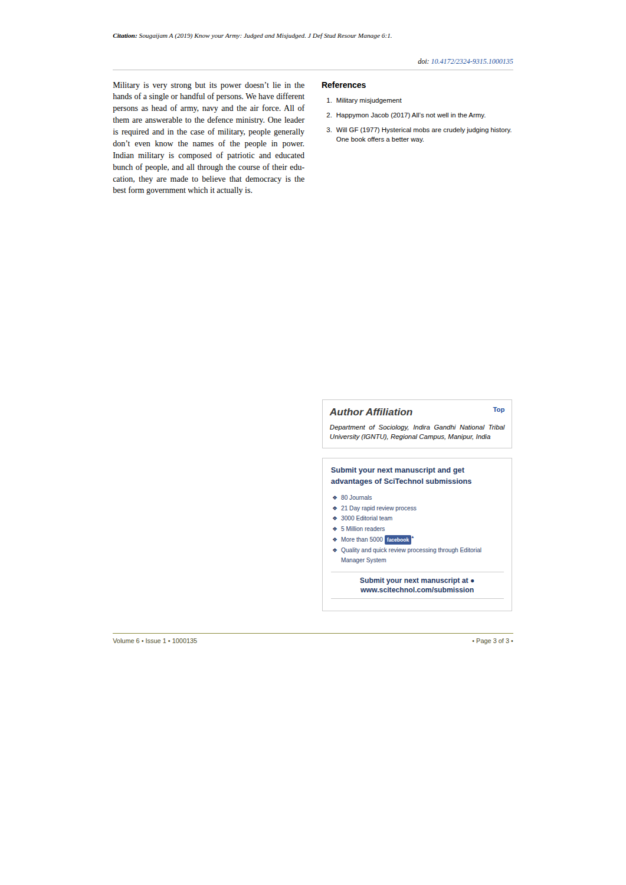Citation: Sougaijam A (2019) Know your Army: Judged and Misjudged. J Def Stud Resour Manage 6:1.
doi: 10.4172/2324-9315.1000135
Military is very strong but its power doesn’t lie in the hands of a single or handful of persons. We have different persons as head of army, navy and the air force. All of them are answerable to the defence ministry. One leader is required and in the case of military, people generally don’t even know the names of the people in power. Indian military is composed of patriotic and educated bunch of people, and all through the course of their education, they are made to believe that democracy is the best form government which it actually is.
References
Military misjudgement
Happymon Jacob (2017) All’s not well in the Army.
Will GF (1977) Hysterical mobs are crudely judging history. One book offers a better way.
Top
Author Affiliation
Department of Sociology, Indira Gandhi National Tribal University (IGNTU), Regional Campus, Manipur, India
Submit your next manuscript and get advantages of SciTechnol submissions
80 Journals
21 Day rapid review process
3000 Editorial team
5 Million readers
More than 5000 facebook▲
Quality and quick review processing through Editorial Manager System
Submit your next manuscript at ● www.scitechnol.com/submission
Volume 6 • Issue 1 • 1000135
• Page 3 of 3 •